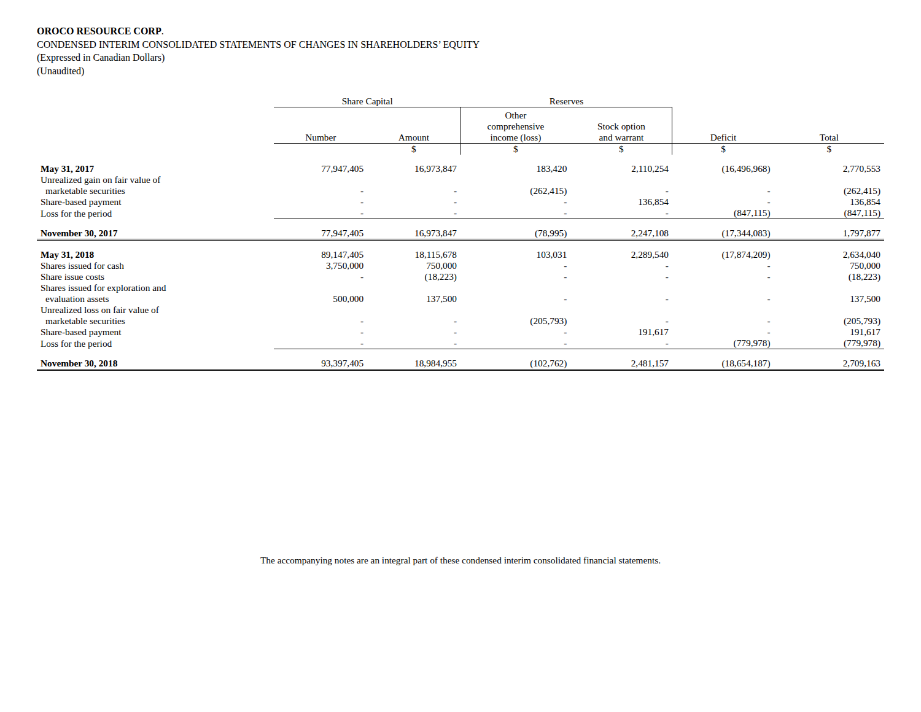OROCO RESOURCE CORP.
CONDENSED INTERIM CONSOLIDATED STATEMENTS OF CHANGES IN SHAREHOLDERS’ EQUITY
(Expressed in Canadian Dollars)
(Unaudited)
| | Share Capital | Reserves | | |
| | | | Other | | | |
| | | | comprehensive | Stock option | | |
| | Number | Amount | income (loss) | and warrant | Deficit | Total |
| | | $ | $ | $ | $ | $ |
| May 31, 2017 | 77,947,405 | 16,973,847 | 183,420 | 2,110,254 | (16,496,968) | 2,770,553 |
| Unrealized gain on fair value of | | | | | | |
| marketable securities | - | - | (262,415) | - | - | (262,415) |
| Share-based payment | - | - | - | 136,854 | - | 136,854 |
| Loss for the period | - | - | - | - | (847,115) | (847,115) |
| November 30, 2017 | 77,947,405 | 16,973,847 | (78,995) | 2,247,108 | (17,344,083) | 1,797,877 |
| May 31, 2018 | 89,147,405 | 18,115,678 | 103,031 | 2,289,540 | (17,874,209) | 2,634,040 |
| Shares issued for cash | 3,750,000 | 750,000 | - | - | - | 750,000 |
| Share issue costs | - | (18,223) | - | - | - | (18,223) |
| Shares issued for exploration and | | | | | | |
| evaluation assets | 500,000 | 137,500 | - | - | - | 137,500 |
| Unrealized loss on fair value of | | | | | | |
| marketable securities | - | - | (205,793) | - | - | (205,793) |
| Share-based payment | - | - | - | 191,617 | - | 191,617 |
| Loss for the period | - | - | - | - | (779,978) | (779,978) |
| November 30, 2018 | 93,397,405 | 18,984,955 | (102,762) | 2,481,157 | (18,654,187) | 2,709,163 |
The accompanying notes are an integral part of these condensed interim consolidated financial statements.